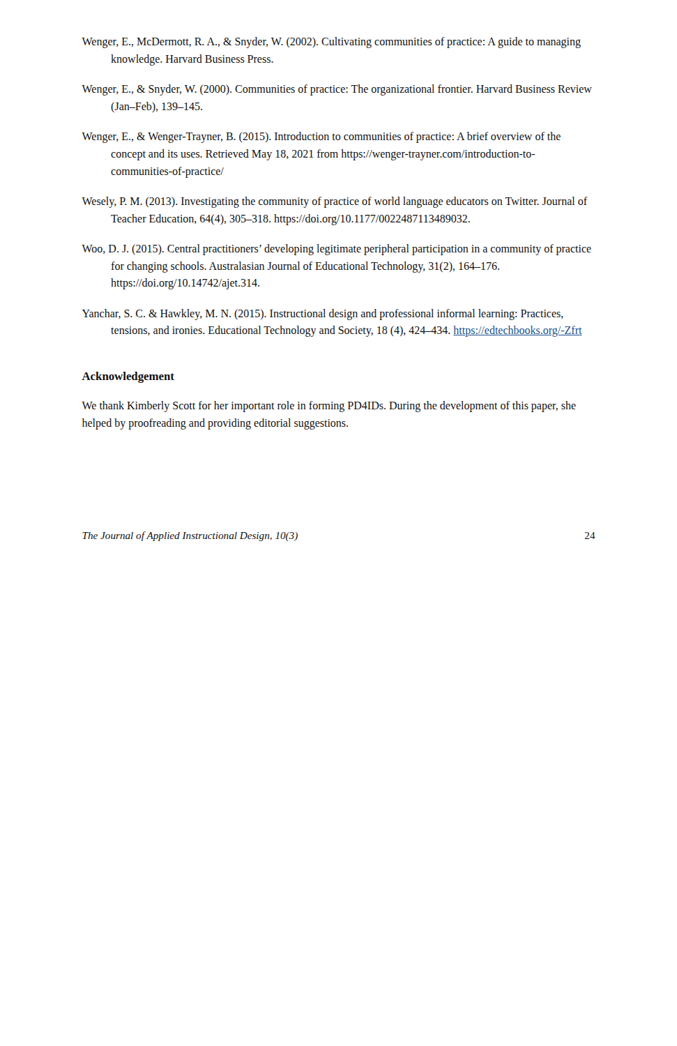Wenger, E., McDermott, R. A., & Snyder, W. (2002). Cultivating communities of practice: A guide to managing knowledge. Harvard Business Press.
Wenger, E., & Snyder, W. (2000). Communities of practice: The organizational frontier. Harvard Business Review (Jan–Feb), 139–145.
Wenger, E., & Wenger-Trayner, B. (2015). Introduction to communities of practice: A brief overview of the concept and its uses. Retrieved May 18, 2021 from https://wenger-trayner.com/introduction-to-communities-of-practice/
Wesely, P. M. (2013). Investigating the community of practice of world language educators on Twitter. Journal of Teacher Education, 64(4), 305–318. https://doi.org/10.1177/0022487113489032.
Woo, D. J. (2015). Central practitioners’ developing legitimate peripheral participation in a community of practice for changing schools. Australasian Journal of Educational Technology, 31(2), 164–176. https://doi.org/10.14742/ajet.314.
Yanchar, S. C. & Hawkley, M. N. (2015). Instructional design and professional informal learning: Practices, tensions, and ironies. Educational Technology and Society, 18 (4), 424–434. https://edtechbooks.org/-Zfrt
Acknowledgement
We thank Kimberly Scott for her important role in forming PD4IDs. During the development of this paper, she helped by proofreading and providing editorial suggestions.
The Journal of Applied Instructional Design, 10(3) 24